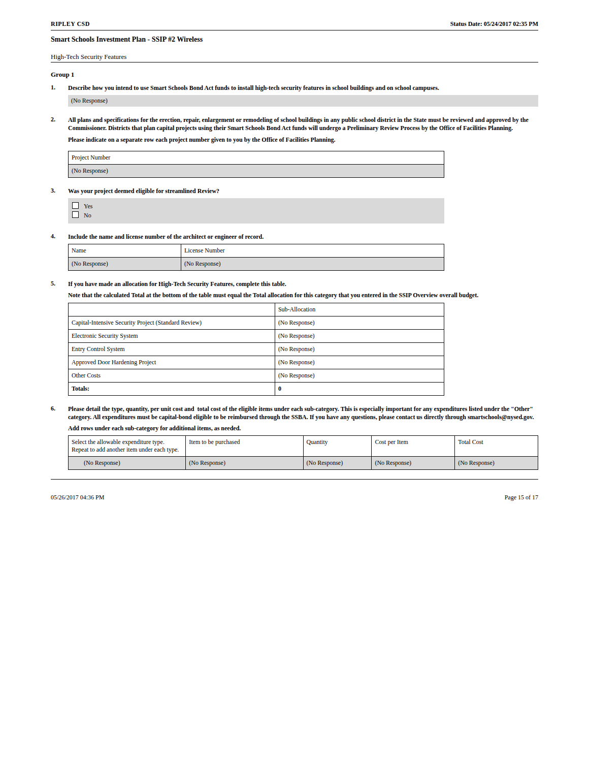RIPLEY CSD
Status Date: 05/24/2017 02:35 PM
Smart Schools Investment Plan - SSIP #2 Wireless
High-Tech Security Features
Group 1
Describe how you intend to use Smart Schools Bond Act funds to install high-tech security features in school buildings and on school campuses.
(No Response)
All plans and specifications for the erection, repair, enlargement or remodeling of school buildings in any public school district in the State must be reviewed and approved by the Commissioner. Districts that plan capital projects using their Smart Schools Bond Act funds will undergo a Preliminary Review Process by the Office of Facilities Planning.
Please indicate on a separate row each project number given to you by the Office of Facilities Planning.
| Project Number |
| --- |
| (No Response) |
Was your project deemed eligible for streamlined Review?
Yes
No
Include the name and license number of the architect or engineer of record.
| Name | License Number |
| --- | --- |
| (No Response) | (No Response) |
If you have made an allocation for High-Tech Security Features, complete this table.
Note that the calculated Total at the bottom of the table must equal the Total allocation for this category that you entered in the SSIP Overview overall budget.
| | Sub-Allocation |
| --- | --- |
| Capital-Intensive Security Project (Standard Review) | (No Response) |
| Electronic Security System | (No Response) |
| Entry Control System | (No Response) |
| Approved Door Hardening Project | (No Response) |
| Other Costs | (No Response) |
| Totals: | 0 |
Please detail the type, quantity, per unit cost and total cost of the eligible items under each sub-category. This is especially important for any expenditures listed under the "Other" category. All expenditures must be capital-bond eligible to be reimbursed through the SSBA. If you have any questions, please contact us directly through smartschools@nysed.gov.
Add rows under each sub-category for additional items, as needed.
| Select the allowable expenditure type. Repeat to add another item under each type. | Item to be purchased | Quantity | Cost per Item | Total Cost |
| --- | --- | --- | --- | --- |
| (No Response) | (No Response) | (No Response) | (No Response) | (No Response) |
05/26/2017 04:36 PM
Page 15 of 17